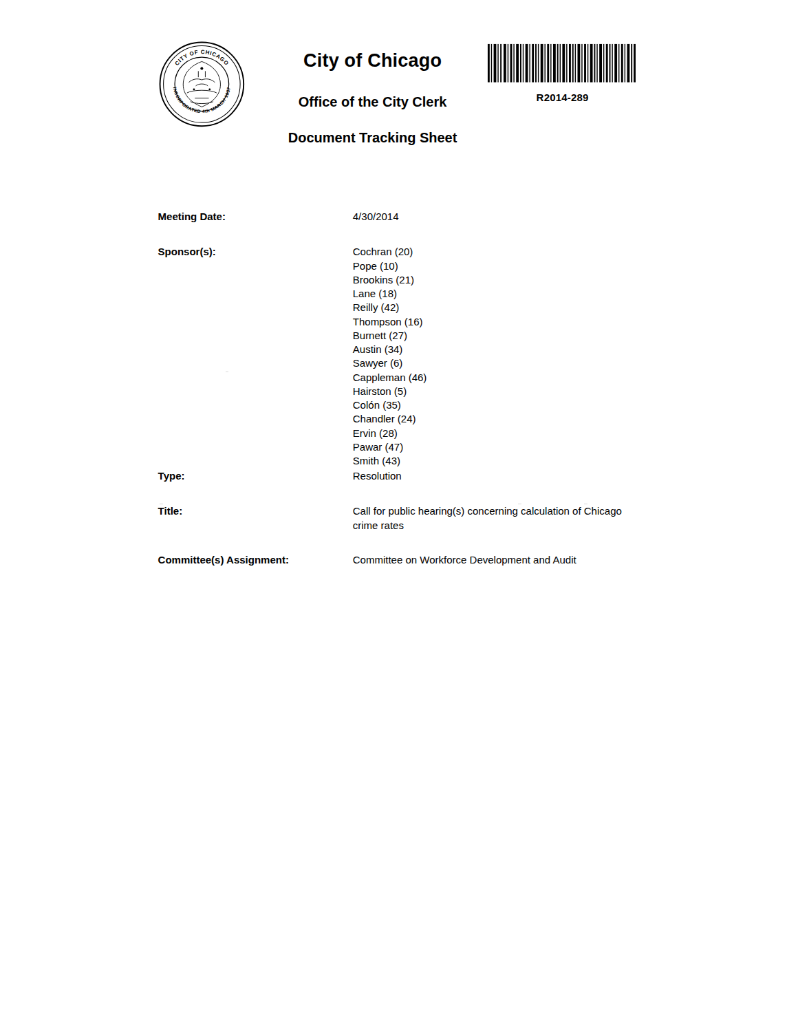CITY OF CHICAGO INCORPORATED 4th MARCH 1837
City of Chicago
Office of the City Clerk
Document Tracking Sheet
R2014-289
Meeting Date:
4/30/2014
Sponsor(s):
Cochran (20)
Pope (10)
Brookins (21)
Lane (18)
Reilly (42)
Thompson (16)
Burnett (27)
Austin (34)
Sawyer (6)
Cappleman (46)
Hairston (5)
Colón (35)
Chandler (24)
Ervin (28)
Pawar (47)
Smith (43)
Type:
Resolution
Title:
Call for public hearing(s) concerning calculation of Chicago crime rates
Committee(s) Assignment:
Committee on Workforce Development and Audit